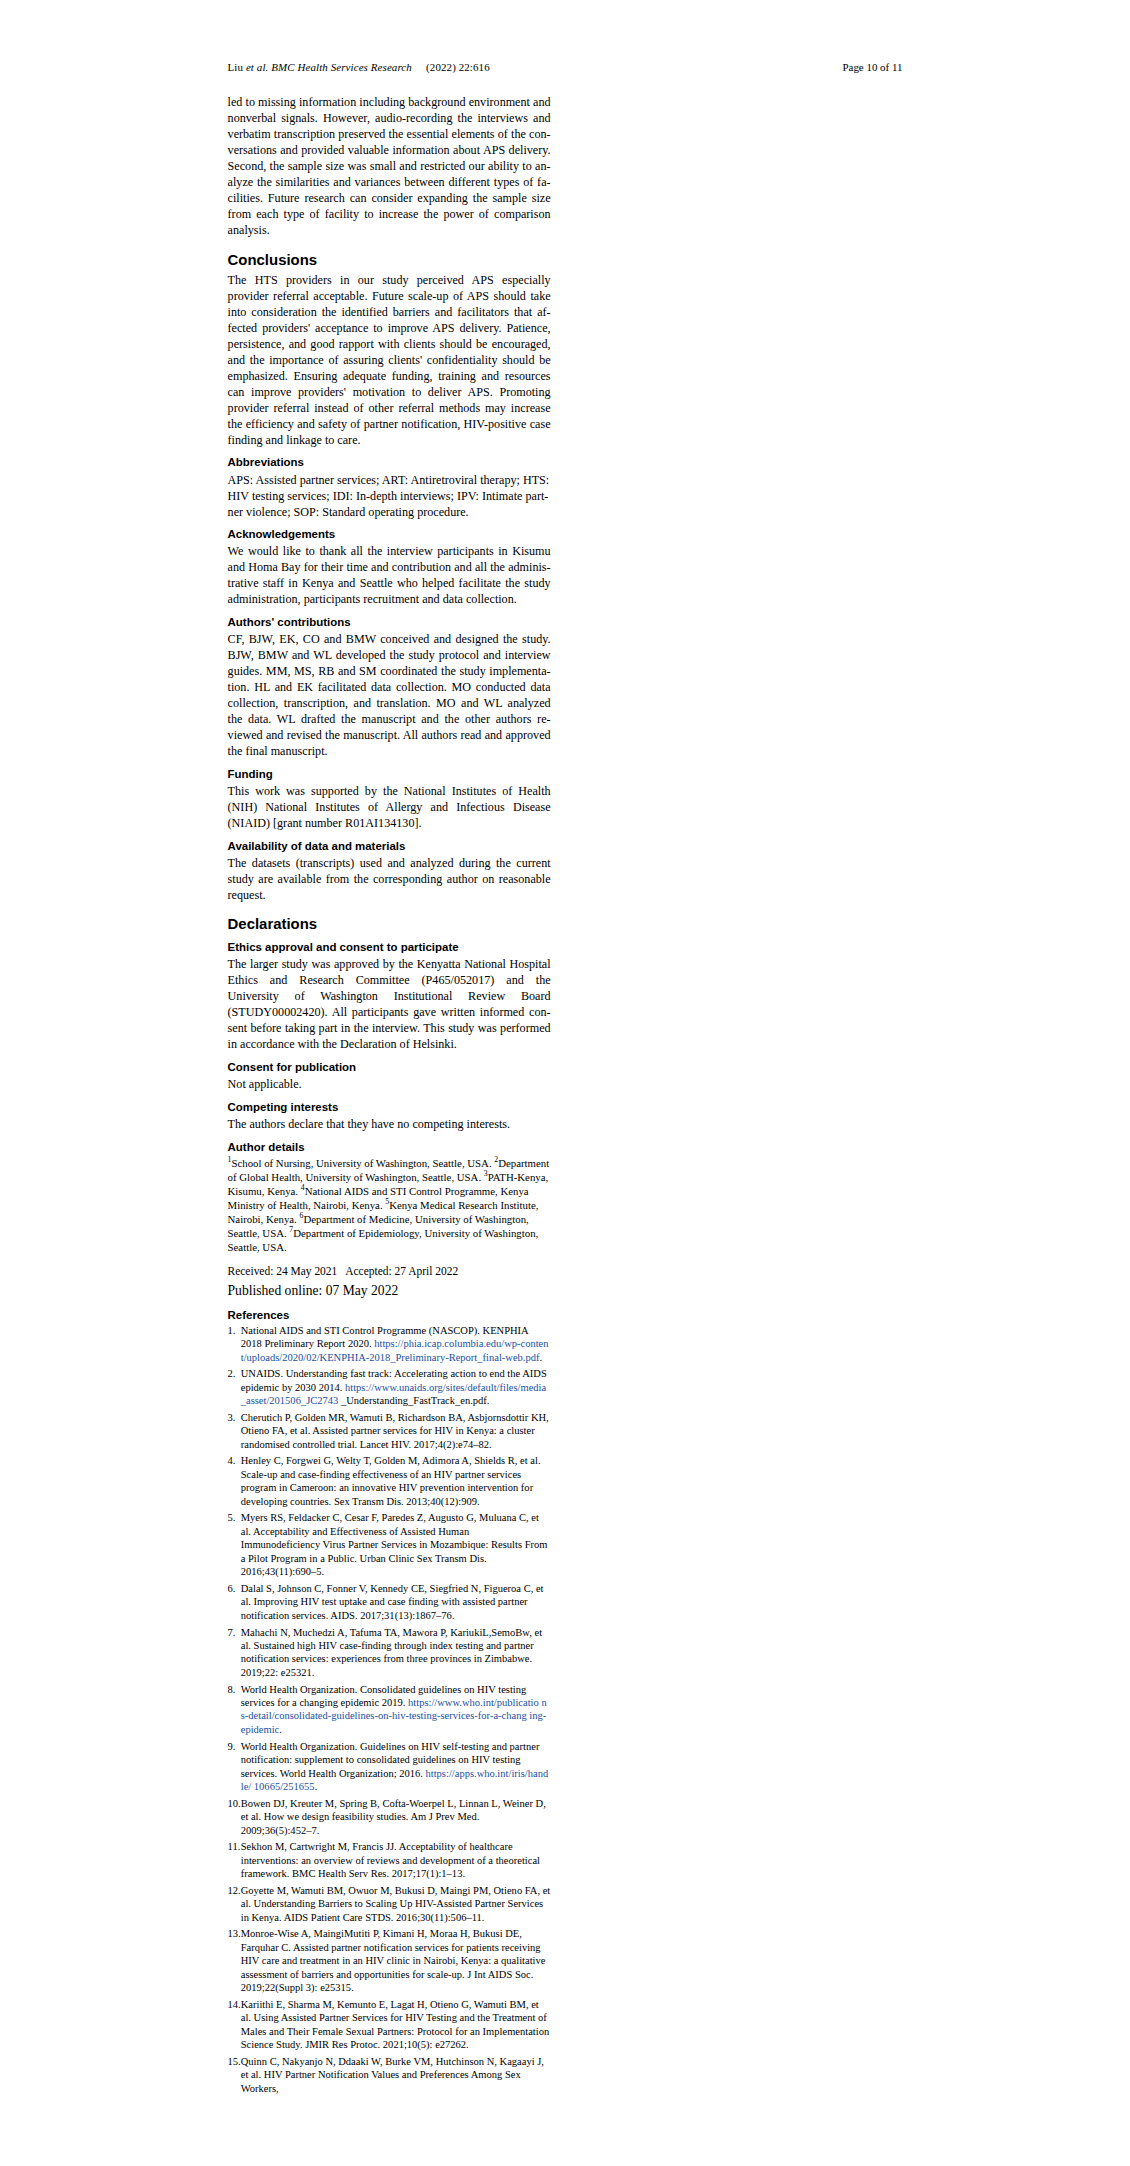Liu et al. BMC Health Services Research (2022) 22:616
Page 10 of 11
led to missing information including background environment and nonverbal signals. However, audio-recording the interviews and verbatim transcription preserved the essential elements of the conversations and provided valuable information about APS delivery. Second, the sample size was small and restricted our ability to analyze the similarities and variances between different types of facilities. Future research can consider expanding the sample size from each type of facility to increase the power of comparison analysis.
Conclusions
The HTS providers in our study perceived APS especially provider referral acceptable. Future scale-up of APS should take into consideration the identified barriers and facilitators that affected providers' acceptance to improve APS delivery. Patience, persistence, and good rapport with clients should be encouraged, and the importance of assuring clients' confidentiality should be emphasized. Ensuring adequate funding, training and resources can improve providers' motivation to deliver APS. Promoting provider referral instead of other referral methods may increase the efficiency and safety of partner notification, HIV-positive case finding and linkage to care.
Abbreviations
APS: Assisted partner services; ART: Antiretroviral therapy; HTS: HIV testing services; IDI: In-depth interviews; IPV: Intimate partner violence; SOP: Standard operating procedure.
Acknowledgements
We would like to thank all the interview participants in Kisumu and Homa Bay for their time and contribution and all the administrative staff in Kenya and Seattle who helped facilitate the study administration, participants recruitment and data collection.
Authors' contributions
CF, BJW, EK, CO and BMW conceived and designed the study. BJW, BMW and WL developed the study protocol and interview guides. MM, MS, RB and SM coordinated the study implementation. HL and EK facilitated data collection. MO conducted data collection, transcription, and translation. MO and WL analyzed the data. WL drafted the manuscript and the other authors reviewed and revised the manuscript. All authors read and approved the final manuscript.
Funding
This work was supported by the National Institutes of Health (NIH) National Institutes of Allergy and Infectious Disease (NIAID) [grant number R01AI134130].
Availability of data and materials
The datasets (transcripts) used and analyzed during the current study are available from the corresponding author on reasonable request.
Declarations
Ethics approval and consent to participate
The larger study was approved by the Kenyatta National Hospital Ethics and Research Committee (P465/052017) and the University of Washington Institutional Review Board (STUDY00002420). All participants gave written informed consent before taking part in the interview. This study was performed in accordance with the Declaration of Helsinki.
Consent for publication
Not applicable.
Competing interests
The authors declare that they have no competing interests.
Author details
1School of Nursing, University of Washington, Seattle, USA. 2Department of Global Health, University of Washington, Seattle, USA. 3PATH-Kenya, Kisumu, Kenya. 4National AIDS and STI Control Programme, Kenya Ministry of Health, Nairobi, Kenya. 5Kenya Medical Research Institute, Nairobi, Kenya. 6Department of Medicine, University of Washington, Seattle, USA. 7Department of Epidemiology, University of Washington, Seattle, USA.
Received: 24 May 2021 Accepted: 27 April 2022
Published online: 07 May 2022
References
National AIDS and STI Control Programme (NASCOP). KENPHIA 2018 Preliminary Report 2020. https://phia.icap.columbia.edu/wp-content/uploads/2020/02/KENPHIA-2018_Preliminary-Report_final-web.pdf.
UNAIDS. Understanding fast track: Accelerating action to end the AIDS epidemic by 2030 2014. https://www.unaids.org/sites/default/files/media_asset/201506_JC2743 _Understanding_FastTrack_en.pdf.
Cherutich P, Golden MR, Wamuti B, Richardson BA, Asbjornsdottir KH, Otieno FA, et al. Assisted partner services for HIV in Kenya: a cluster randomised controlled trial. Lancet HIV. 2017;4(2):e74–82.
Henley C, Forgwei G, Welty T, Golden M, Adimora A, Shields R, et al. Scale-up and case-finding effectiveness of an HIV partner services program in Cameroon: an innovative HIV prevention intervention for developing countries. Sex Transm Dis. 2013;40(12):909.
Myers RS, Feldacker C, Cesar F, Paredes Z, Augusto G, Muluana C, et al. Acceptability and Effectiveness of Assisted Human Immunodeficiency Virus Partner Services in Mozambique: Results From a Pilot Program in a Public. Urban Clinic Sex Transm Dis. 2016;43(11):690–5.
Dalal S, Johnson C, Fonner V, Kennedy CE, Siegfried N, Figueroa C, et al. Improving HIV test uptake and case finding with assisted partner notification services. AIDS. 2017;31(13):1867–76.
Mahachi N, Muchedzi A, Tafuma TA, Mawora P, KariukiL,SemoBw, et al. Sustained high HIV case-finding through index testing and partner notification services: experiences from three provinces in Zimbabwe. 2019;22: e25321.
World Health Organization. Consolidated guidelines on HIV testing services for a changing epidemic 2019. https://www.who.int/publicatio ns-detail/consolidated-guidelines-on-hiv-testing-services-for-a-chang ing-epidemic.
World Health Organization. Guidelines on HIV self-testing and partner notification: supplement to consolidated guidelines on HIV testing services. World Health Organization; 2016. https://apps.who.int/iris/handle/ 10665/251655.
Bowen DJ, Kreuter M, Spring B, Cofta-Woerpel L, Linnan L, Weiner D, et al. How we design feasibility studies. Am J Prev Med. 2009;36(5):452–7.
Sekhon M, Cartwright M, Francis JJ. Acceptability of healthcare interventions: an overview of reviews and development of a theoretical framework. BMC Health Serv Res. 2017;17(1):1–13.
Goyette M, Wamuti BM, Owuor M, Bukusi D, Maingi PM, Otieno FA, et al. Understanding Barriers to Scaling Up HIV-Assisted Partner Services in Kenya. AIDS Patient Care STDS. 2016;30(11):506–11.
Monroe-Wise A, MaingiMutiti P, Kimani H, Moraa H, Bukusi DE, Farquhar C. Assisted partner notification services for patients receiving HIV care and treatment in an HIV clinic in Nairobi, Kenya: a qualitative assessment of barriers and opportunities for scale-up. J Int AIDS Soc. 2019;22(Suppl 3): e25315.
Kariithi E, Sharma M, Kemunto E, Lagat H, Otieno G, Wamuti BM, et al. Using Assisted Partner Services for HIV Testing and the Treatment of Males and Their Female Sexual Partners: Protocol for an Implementation Science Study. JMIR Res Protoc. 2021;10(5): e27262.
Quinn C, Nakyanjo N, Ddaaki W, Burke VM, Hutchinson N, Kagaayi J, et al. HIV Partner Notification Values and Preferences Among Sex Workers,